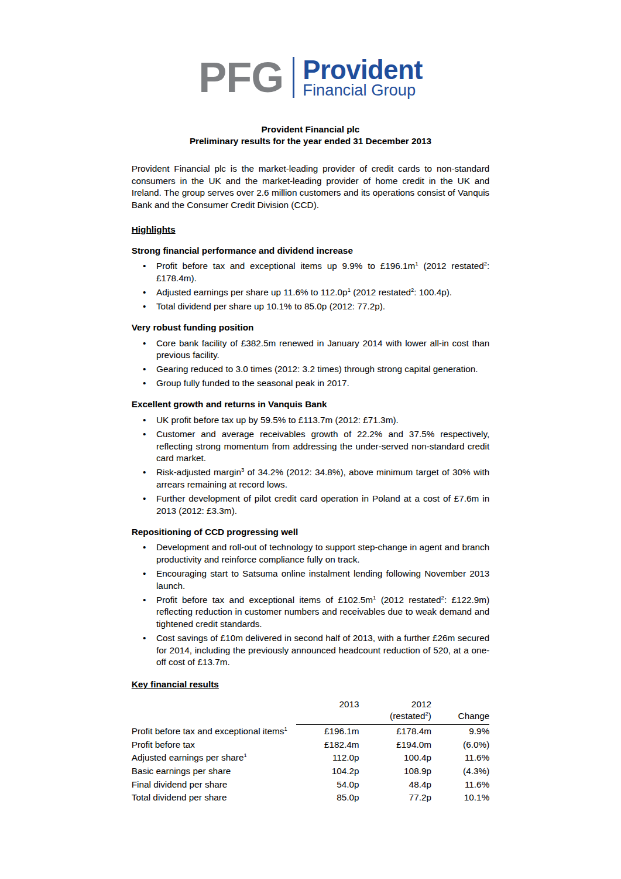PFG Provident Financial Group
Provident Financial plc
Preliminary results for the year ended 31 December 2013
Provident Financial plc is the market-leading provider of credit cards to non-standard consumers in the UK and the market-leading provider of home credit in the UK and Ireland. The group serves over 2.6 million customers and its operations consist of Vanquis Bank and the Consumer Credit Division (CCD).
Highlights
Strong financial performance and dividend increase
Profit before tax and exceptional items up 9.9% to £196.1m1 (2012 restated2: £178.4m).
Adjusted earnings per share up 11.6% to 112.0p1 (2012 restated2: 100.4p).
Total dividend per share up 10.1% to 85.0p (2012: 77.2p).
Very robust funding position
Core bank facility of £382.5m renewed in January 2014 with lower all-in cost than previous facility.
Gearing reduced to 3.0 times (2012: 3.2 times) through strong capital generation.
Group fully funded to the seasonal peak in 2017.
Excellent growth and returns in Vanquis Bank
UK profit before tax up by 59.5% to £113.7m (2012: £71.3m).
Customer and average receivables growth of 22.2% and 37.5% respectively, reflecting strong momentum from addressing the under-served non-standard credit card market.
Risk-adjusted margin3 of 34.2% (2012: 34.8%), above minimum target of 30% with arrears remaining at record lows.
Further development of pilot credit card operation in Poland at a cost of £7.6m in 2013 (2012: £3.3m).
Repositioning of CCD progressing well
Development and roll-out of technology to support step-change in agent and branch productivity and reinforce compliance fully on track.
Encouraging start to Satsuma online instalment lending following November 2013 launch.
Profit before tax and exceptional items of £102.5m1 (2012 restated2: £122.9m) reflecting reduction in customer numbers and receivables due to weak demand and tightened credit standards.
Cost savings of £10m delivered in second half of 2013, with a further £26m secured for 2014, including the previously announced headcount reduction of 520, at a one-off cost of £13.7m.
Key financial results
| | 2013 | 2012 | |
| | | (restated 2 ) | Change |
| Profit before tax and exceptional items 1 | £196.1m | £178.4m | 9.9% |
| Profit before tax | £182.4m | £194.0m | (6.0%) |
| Adjusted earnings per share 1 | 112.0p | 100.4p | 11.6% |
| Basic earnings per share | 104.2p | 108.9p | (4.3%) |
| Final dividend per share | 54.0p | 48.4p | 11.6% |
| Total dividend per share | 85.0p | 77.2p | 10.1% |